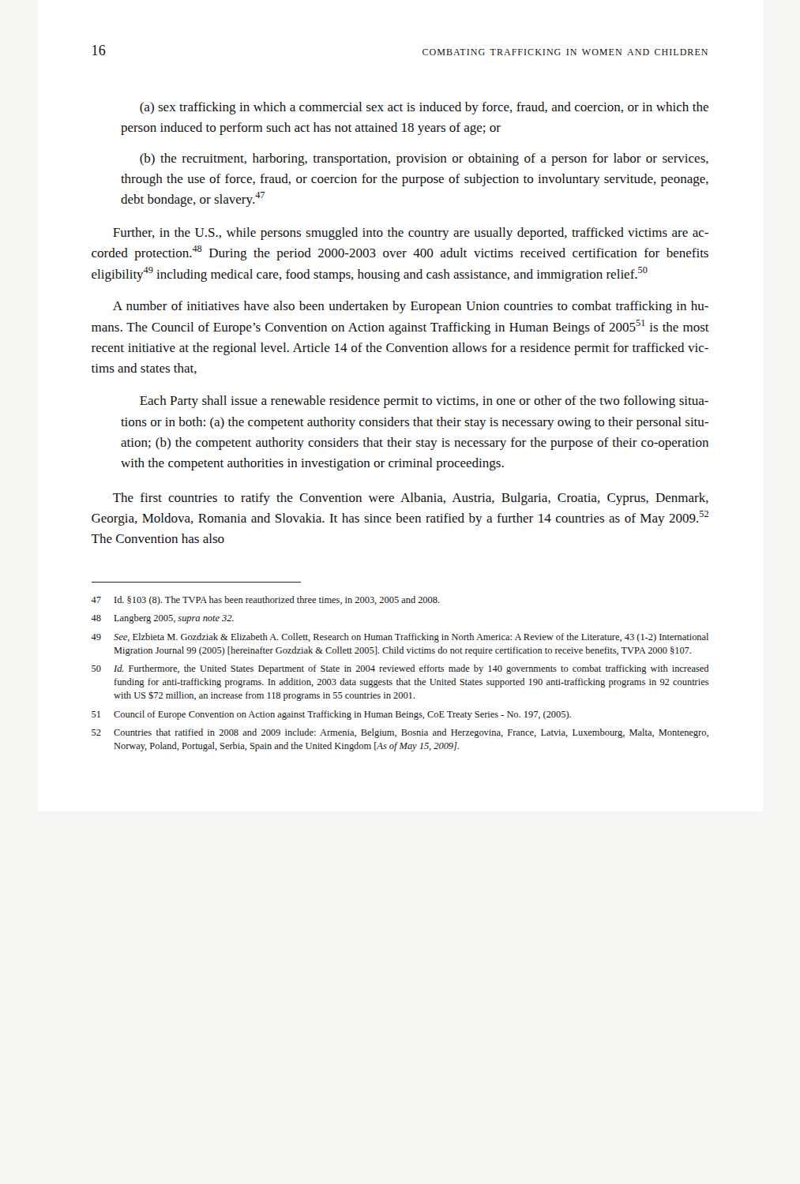16 Combating Trafficking in Women and Children
(a) sex trafficking in which a commercial sex act is induced by force, fraud, and coercion, or in which the person induced to perform such act has not attained 18 years of age; or
(b) the recruitment, harboring, transportation, provision or obtaining of a person for labor or services, through the use of force, fraud, or coercion for the purpose of subjection to involuntary servitude, peonage, debt bondage, or slavery.47
Further, in the U.S., while persons smuggled into the country are usually deported, trafficked victims are accorded protection.48 During the period 2000-2003 over 400 adult victims received certification for benefits eligibility49 including medical care, food stamps, housing and cash assistance, and immigration relief.50
A number of initiatives have also been undertaken by European Union countries to combat trafficking in humans. The Council of Europe’s Convention on Action against Trafficking in Human Beings of 200551 is the most recent initiative at the regional level. Article 14 of the Convention allows for a residence permit for trafficked victims and states that,
Each Party shall issue a renewable residence permit to victims, in one or other of the two following situations or in both: (a) the competent authority considers that their stay is necessary owing to their personal situation; (b) the competent authority considers that their stay is necessary for the purpose of their co-operation with the competent authorities in investigation or criminal proceedings.
The first countries to ratify the Convention were Albania, Austria, Bulgaria, Croatia, Cyprus, Denmark, Georgia, Moldova, Romania and Slovakia. It has since been ratified by a further 14 countries as of May 2009.52 The Convention has also
47 Id. §103 (8). The TVPA has been reauthorized three times, in 2003, 2005 and 2008.
48 Langberg 2005, supra note 32.
49 See, Elzbieta M. Gozdziak & Elizabeth A. Collett, Research on Human Trafficking in North America: A Review of the Literature, 43 (1-2) International Migration Journal 99 (2005) [hereinafter Gozdziak & Collett 2005]. Child victims do not require certification to receive benefits, TVPA 2000 §107.
50 Id. Furthermore, the United States Department of State in 2004 reviewed efforts made by 140 governments to combat trafficking with increased funding for anti-trafficking programs. In addition, 2003 data suggests that the United States supported 190 anti-trafficking programs in 92 countries with US $72 million, an increase from 118 programs in 55 countries in 2001.
51 Council of Europe Convention on Action against Trafficking in Human Beings, CoE Treaty Series - No. 197, (2005).
52 Countries that ratified in 2008 and 2009 include: Armenia, Belgium, Bosnia and Herzegovina, France, Latvia, Luxembourg, Malta, Montenegro, Norway, Poland, Portugal, Serbia, Spain and the United Kingdom [As of May 15, 2009].